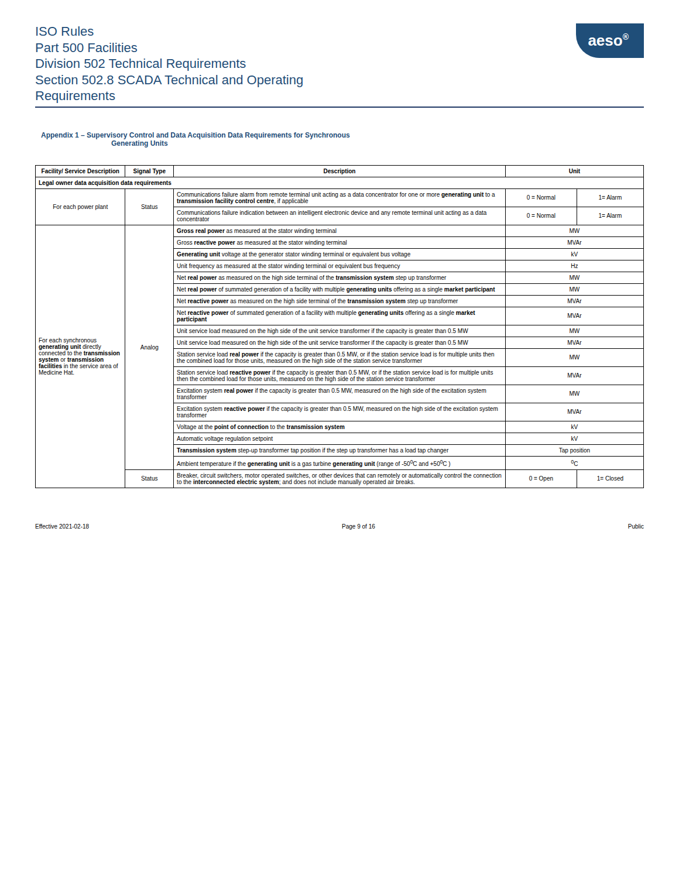ISO Rules
Part 500 Facilities
Division 502 Technical Requirements
Section 502.8 SCADA Technical and Operating
Requirements
aeso®
Appendix 1 – Supervisory Control and Data Acquisition Data Requirements for Synchronous Generating Units
| Facility/ Service Description | Signal Type | Description | Unit |
| --- | --- | --- | --- |
| Legal owner data acquisition data requirements |
| For each power plant | Status | Communications failure alarm from remote terminal unit acting as a data concentrator for one or more generating unit to a transmission facility control centre , if applicable | 0 = Normal | 1= Alarm |
| Communications failure indication between an intelligent electronic device and any remote terminal unit acting as a data concentrator | 0 = Normal | 1= Alarm |
| For each synchronous generating unit directly connected to the transmission system or transmission facilities in the service area of Medicine Hat. | Analog | Gross real power as measured at the stator winding terminal | MW |
| Gross reactive power as measured at the stator winding terminal | MVAr |
| Generating unit voltage at the generator stator winding terminal or equivalent bus voltage | kV |
| Unit frequency as measured at the stator winding terminal or equivalent bus frequency | Hz |
| Net real power as measured on the high side terminal of the transmission system step up transformer | MW |
| Net real power of summated generation of a facility with multiple generating units offering as a single market participant | MW |
| Net reactive power as measured on the high side terminal of the transmission system step up transformer | MVAr |
| Net reactive power of summated generation of a facility with multiple generating units offering as a single market participant | MVAr |
| Unit service load measured on the high side of the unit service transformer if the capacity is greater than 0.5 MW | MW |
| Unit service load measured on the high side of the unit service transformer if the capacity is greater than 0.5 MW | MVAr |
| Station service load real power if the capacity is greater than 0.5 MW, or if the station service load is for multiple units then the combined load for those units, measured on the high side of the station service transformer | MW |
| Station service load reactive power if the capacity is greater than 0.5 MW, or if the station service load is for multiple units then the combined load for those units, measured on the high side of the station service transformer | MVAr |
| Excitation system real power if the capacity is greater than 0.5 MW, measured on the high side of the excitation system transformer | MW |
| Excitation system reactive power if the capacity is greater than 0.5 MW, measured on the high side of the excitation system transformer | MVAr |
| Voltage at the point of connection to the transmission system | kV |
| Automatic voltage regulation setpoint | kV |
| Transmission system step-up transformer tap position if the step up transformer has a load tap changer | Tap position |
| Ambient temperature if the generating unit is a gas turbine generating unit (range of -50 0 C and +50 0 C ) | 0 C |
| Status | Breaker, circuit switchers, motor operated switches, or other devices that can remotely or automatically control the connection to the interconnected electric system ; and does not include manually operated air breaks. | 0 = Open | 1= Closed |
Effective 2021-02-18
Page 9 of 16
Public